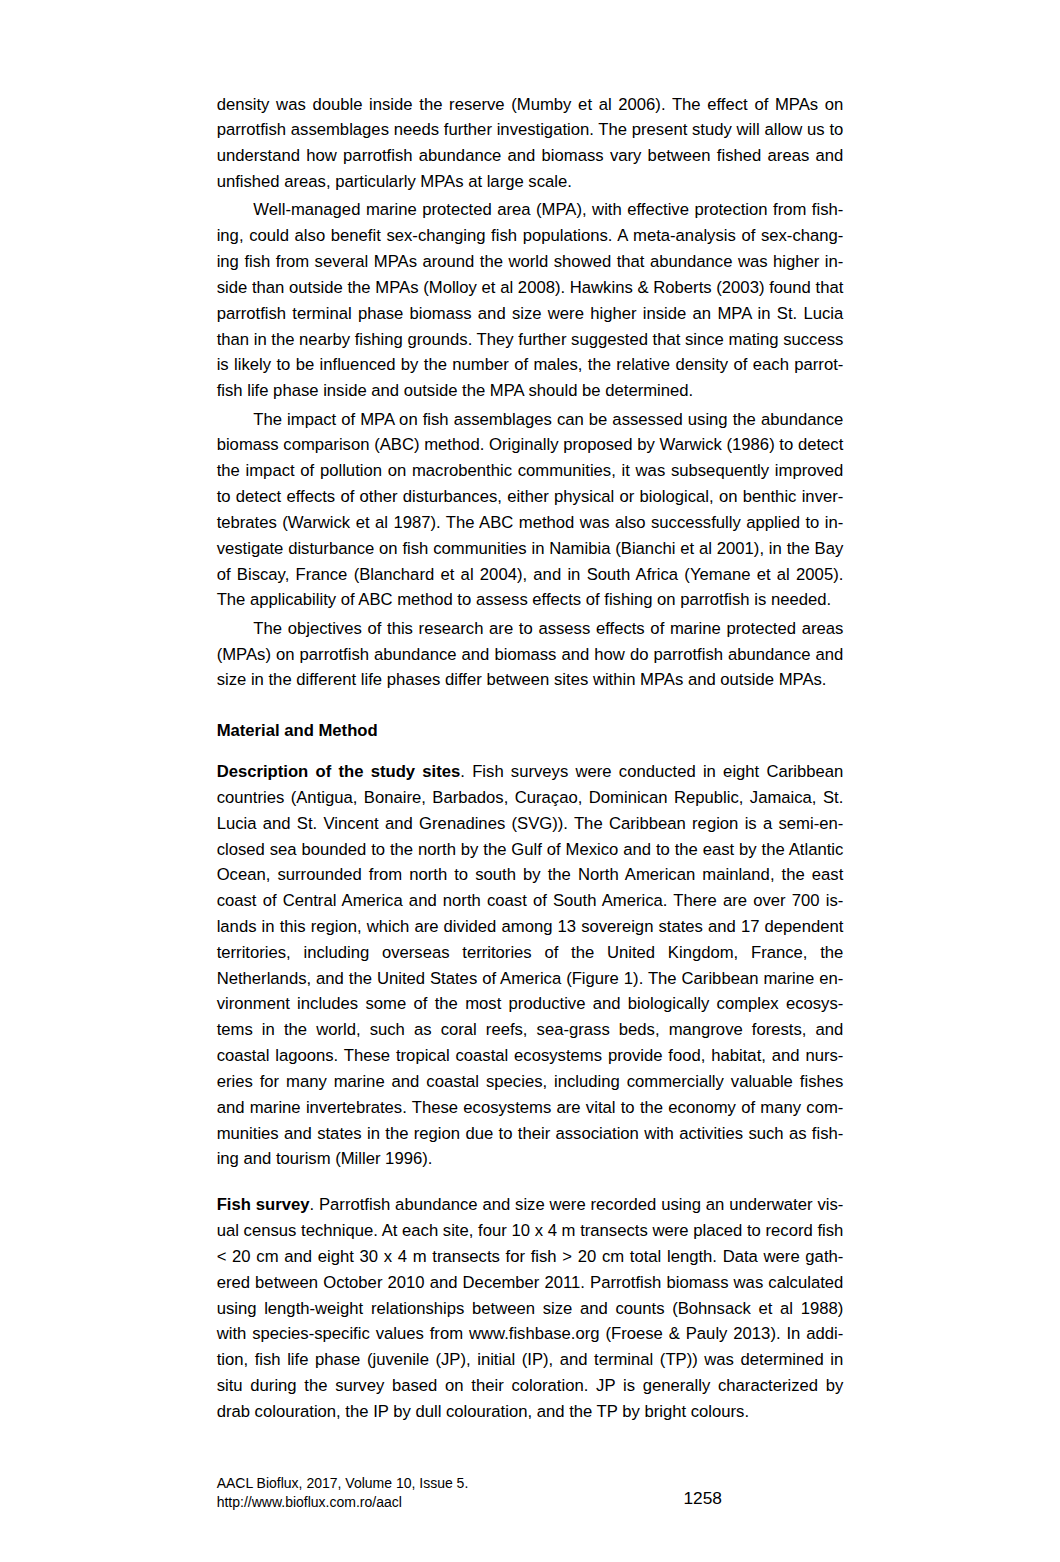density was double inside the reserve (Mumby et al 2006). The effect of MPAs on parrotfish assemblages needs further investigation. The present study will allow us to understand how parrotfish abundance and biomass vary between fished areas and unfished areas, particularly MPAs at large scale.
Well-managed marine protected area (MPA), with effective protection from fishing, could also benefit sex-changing fish populations. A meta-analysis of sex-changing fish from several MPAs around the world showed that abundance was higher inside than outside the MPAs (Molloy et al 2008). Hawkins & Roberts (2003) found that parrotfish terminal phase biomass and size were higher inside an MPA in St. Lucia than in the nearby fishing grounds. They further suggested that since mating success is likely to be influenced by the number of males, the relative density of each parrotfish life phase inside and outside the MPA should be determined.
The impact of MPA on fish assemblages can be assessed using the abundance biomass comparison (ABC) method. Originally proposed by Warwick (1986) to detect the impact of pollution on macrobenthic communities, it was subsequently improved to detect effects of other disturbances, either physical or biological, on benthic invertebrates (Warwick et al 1987). The ABC method was also successfully applied to investigate disturbance on fish communities in Namibia (Bianchi et al 2001), in the Bay of Biscay, France (Blanchard et al 2004), and in South Africa (Yemane et al 2005). The applicability of ABC method to assess effects of fishing on parrotfish is needed.
The objectives of this research are to assess effects of marine protected areas (MPAs) on parrotfish abundance and biomass and how do parrotfish abundance and size in the different life phases differ between sites within MPAs and outside MPAs.
Material and Method
Description of the study sites. Fish surveys were conducted in eight Caribbean countries (Antigua, Bonaire, Barbados, Curaçao, Dominican Republic, Jamaica, St. Lucia and St. Vincent and Grenadines (SVG)). The Caribbean region is a semi-enclosed sea bounded to the north by the Gulf of Mexico and to the east by the Atlantic Ocean, surrounded from north to south by the North American mainland, the east coast of Central America and north coast of South America. There are over 700 islands in this region, which are divided among 13 sovereign states and 17 dependent territories, including overseas territories of the United Kingdom, France, the Netherlands, and the United States of America (Figure 1). The Caribbean marine environment includes some of the most productive and biologically complex ecosystems in the world, such as coral reefs, sea-grass beds, mangrove forests, and coastal lagoons. These tropical coastal ecosystems provide food, habitat, and nurseries for many marine and coastal species, including commercially valuable fishes and marine invertebrates. These ecosystems are vital to the economy of many communities and states in the region due to their association with activities such as fishing and tourism (Miller 1996).
Fish survey. Parrotfish abundance and size were recorded using an underwater visual census technique. At each site, four 10 x 4 m transects were placed to record fish < 20 cm and eight 30 x 4 m transects for fish > 20 cm total length. Data were gathered between October 2010 and December 2011. Parrotfish biomass was calculated using length-weight relationships between size and counts (Bohnsack et al 1988) with species-specific values from www.fishbase.org (Froese & Pauly 2013). In addition, fish life phase (juvenile (JP), initial (IP), and terminal (TP)) was determined in situ during the survey based on their coloration. JP is generally characterized by drab colouration, the IP by dull colouration, and the TP by bright colours.
AACL Bioflux, 2017, Volume 10, Issue 5.
http://www.bioflux.com.ro/aacl
1258